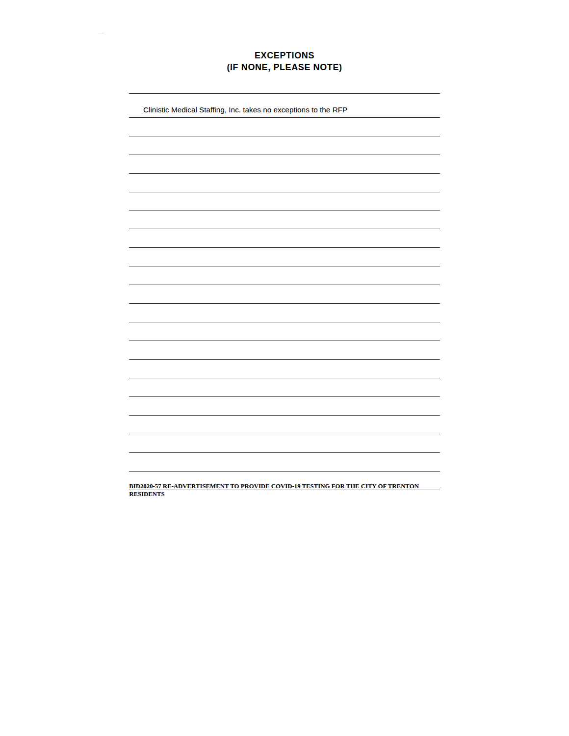—
EXCEPTIONS (IF NONE, PLEASE NOTE)
Clinistic Medical Staffing, Inc. takes no exceptions to the RFP
BID2020-57 RE-ADVERTISEMENT TO PROVIDE COVID-19 TESTING FOR THE CITY OF TRENTON
RESIDENTS